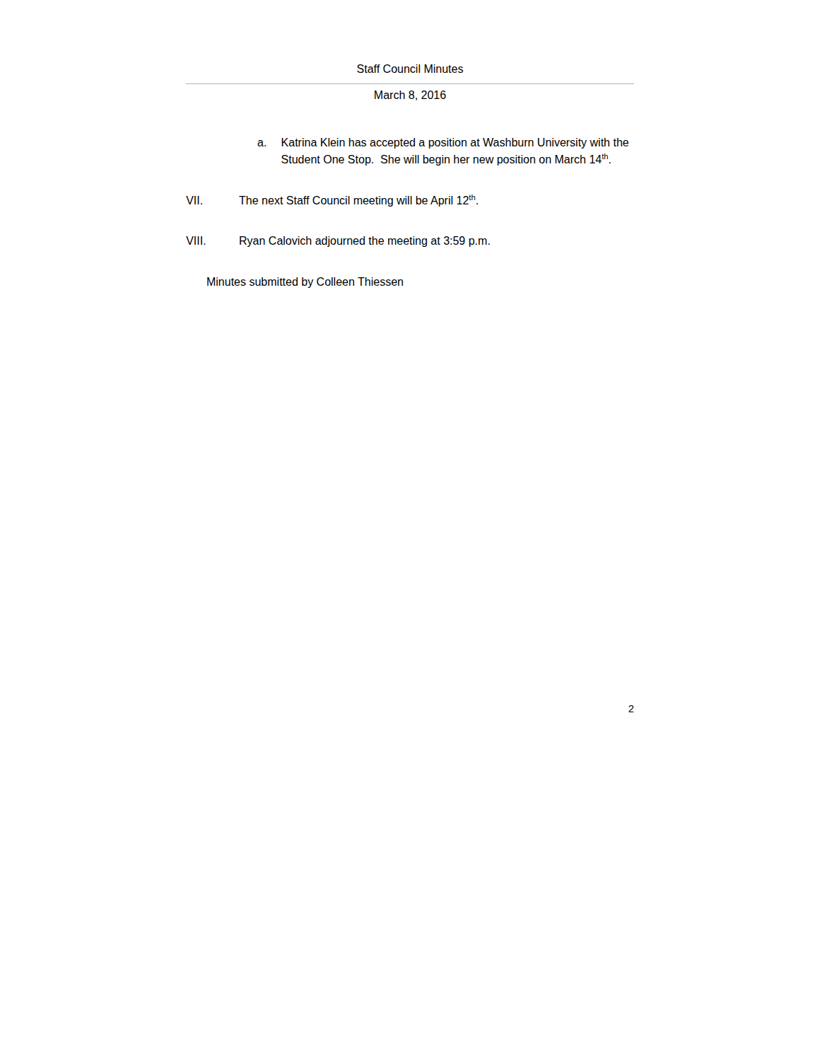Staff Council Minutes
March 8, 2016
a. Katrina Klein has accepted a position at Washburn University with the Student One Stop. She will begin her new position on March 14th.
VII. The next Staff Council meeting will be April 12th.
VIII. Ryan Calovich adjourned the meeting at 3:59 p.m.
Minutes submitted by Colleen Thiessen
2